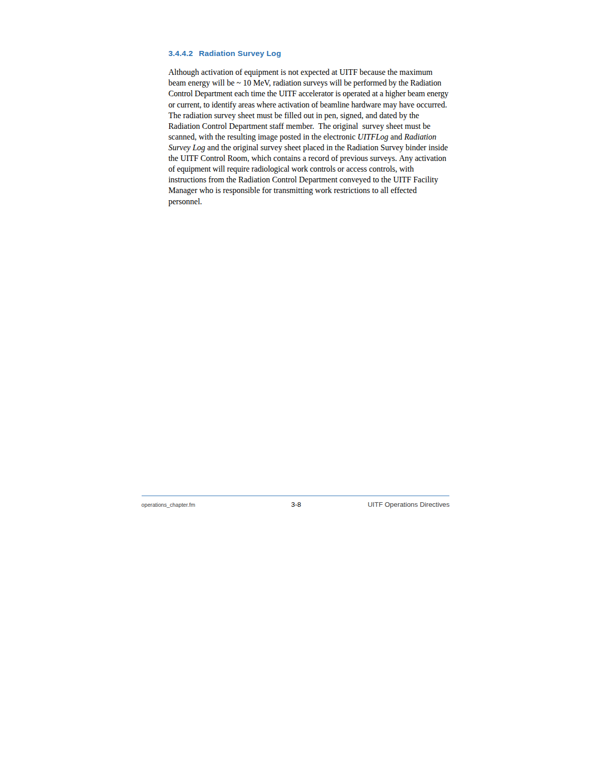3.4.4.2 Radiation Survey Log
Although activation of equipment is not expected at UITF because the maximum beam energy will be ~ 10 MeV, radiation surveys will be performed by the Radiation Control Department each time the UITF accelerator is operated at a higher beam energy or current, to identify areas where activation of beamline hardware may have occurred. The radiation survey sheet must be filled out in pen, signed, and dated by the Radiation Control Department staff member. The original survey sheet must be scanned, with the resulting image posted in the electronic UITFLog and Radiation Survey Log and the original survey sheet placed in the Radiation Survey binder inside the UITF Control Room, which contains a record of previous surveys. Any activation of equipment will require radiological work controls or access controls, with instructions from the Radiation Control Department conveyed to the UITF Facility Manager who is responsible for transmitting work restrictions to all effected personnel.
operations_chapter.fm
3-8
UITF Operations Directives